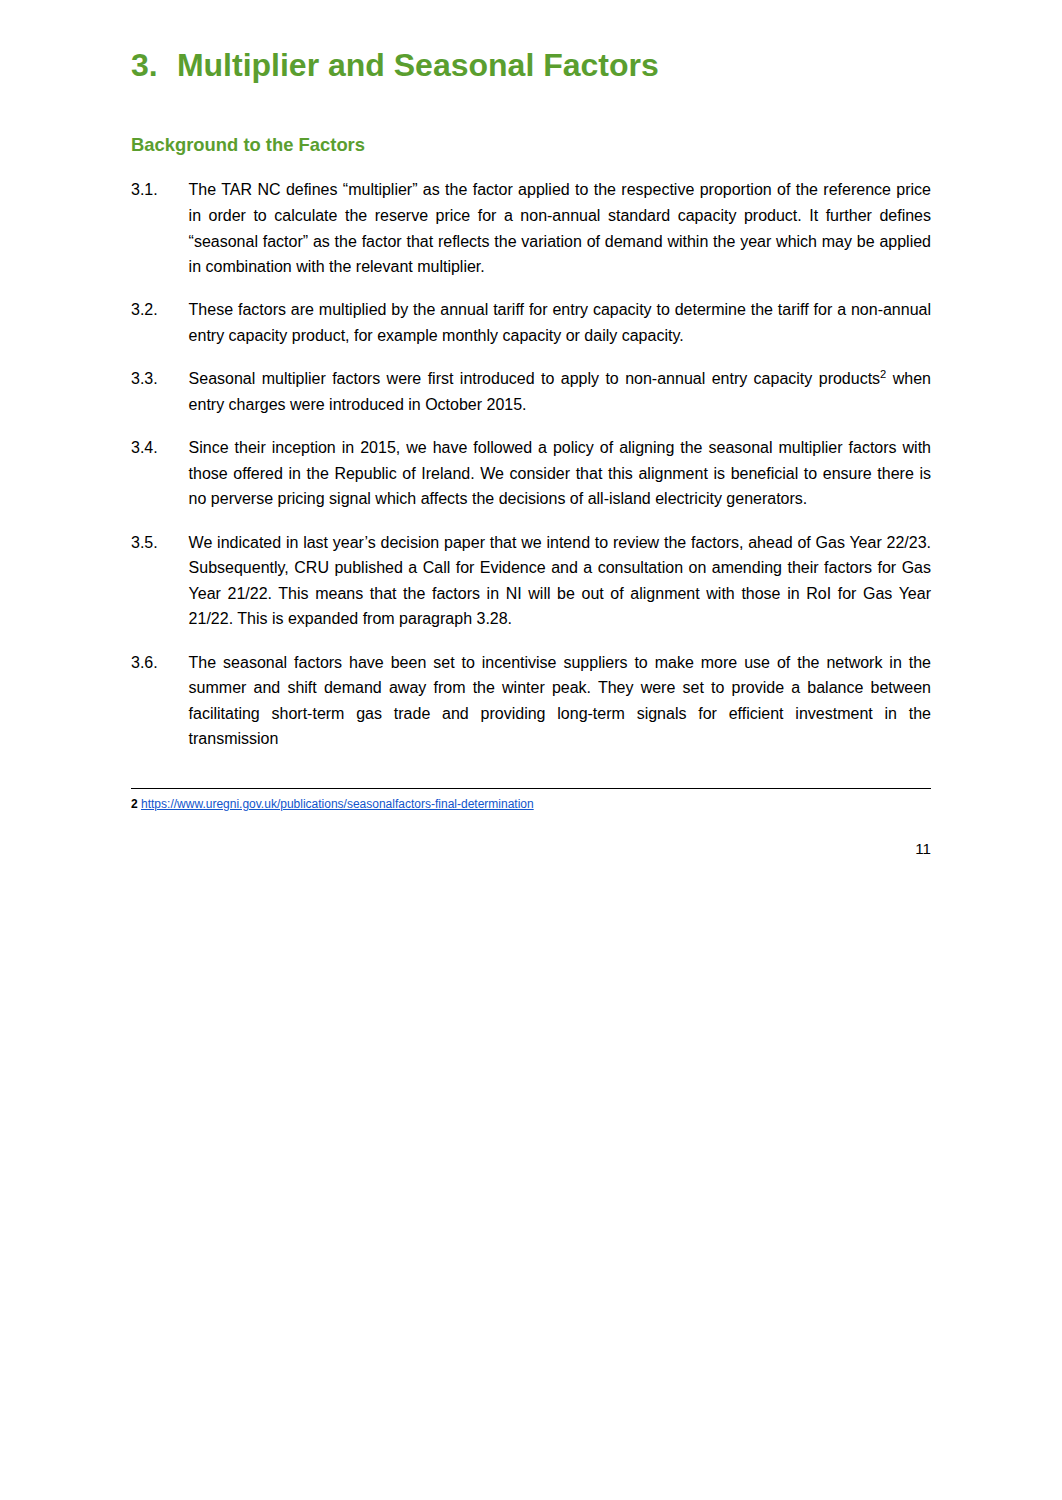3. Multiplier and Seasonal Factors
Background to the Factors
3.1. The TAR NC defines “multiplier” as the factor applied to the respective proportion of the reference price in order to calculate the reserve price for a non-annual standard capacity product. It further defines “seasonal factor” as the factor that reflects the variation of demand within the year which may be applied in combination with the relevant multiplier.
3.2. These factors are multiplied by the annual tariff for entry capacity to determine the tariff for a non-annual entry capacity product, for example monthly capacity or daily capacity.
3.3. Seasonal multiplier factors were first introduced to apply to non-annual entry capacity products2 when entry charges were introduced in October 2015.
3.4. Since their inception in 2015, we have followed a policy of aligning the seasonal multiplier factors with those offered in the Republic of Ireland. We consider that this alignment is beneficial to ensure there is no perverse pricing signal which affects the decisions of all-island electricity generators.
3.5. We indicated in last year’s decision paper that we intend to review the factors, ahead of Gas Year 22/23. Subsequently, CRU published a Call for Evidence and a consultation on amending their factors for Gas Year 21/22. This means that the factors in NI will be out of alignment with those in RoI for Gas Year 21/22. This is expanded from paragraph 3.28.
3.6. The seasonal factors have been set to incentivise suppliers to make more use of the network in the summer and shift demand away from the winter peak. They were set to provide a balance between facilitating short-term gas trade and providing long-term signals for efficient investment in the transmission
2 https://www.uregni.gov.uk/publications/seasonalfactors-final-determination
11